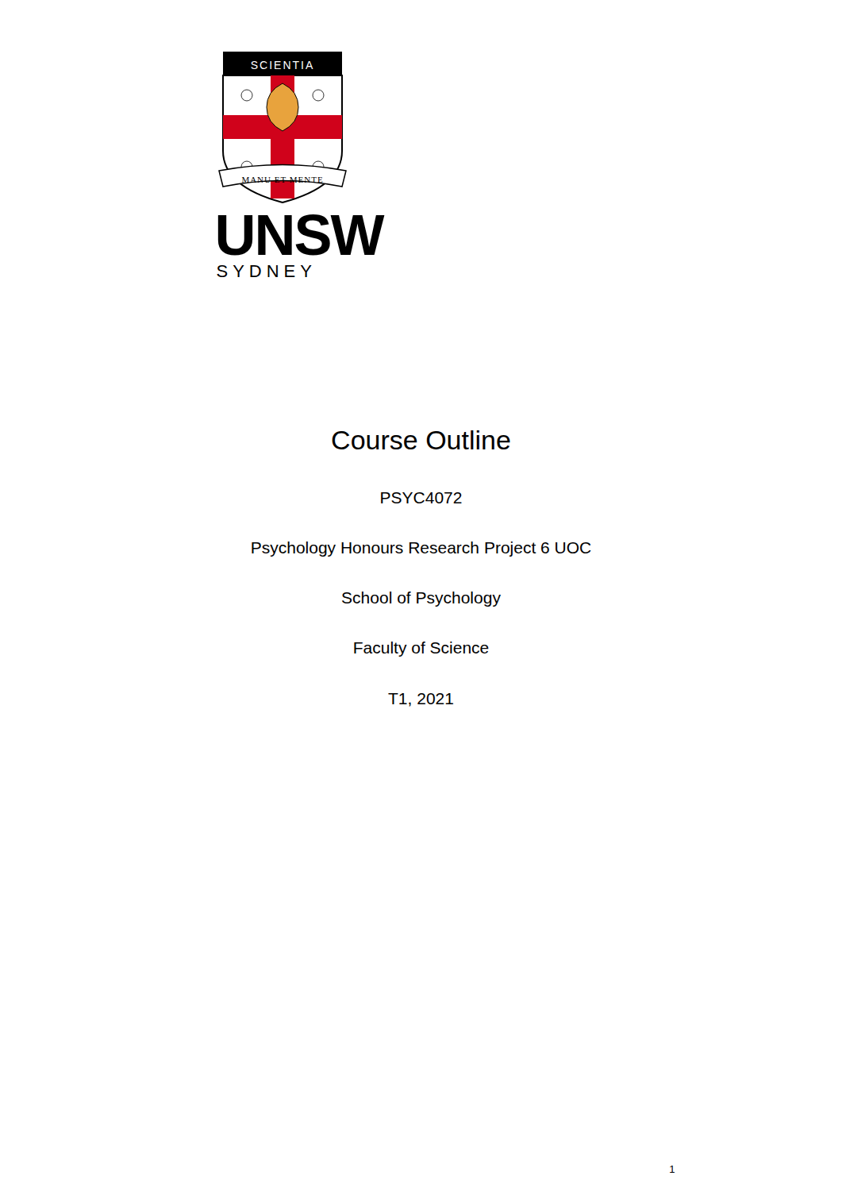SCIENTIA MANU ET MENTE
UNSW
SYDNEY
Course Outline
PSYC4072
Psychology Honours Research Project 6 UOC
School of Psychology
Faculty of Science
T1, 2021
1